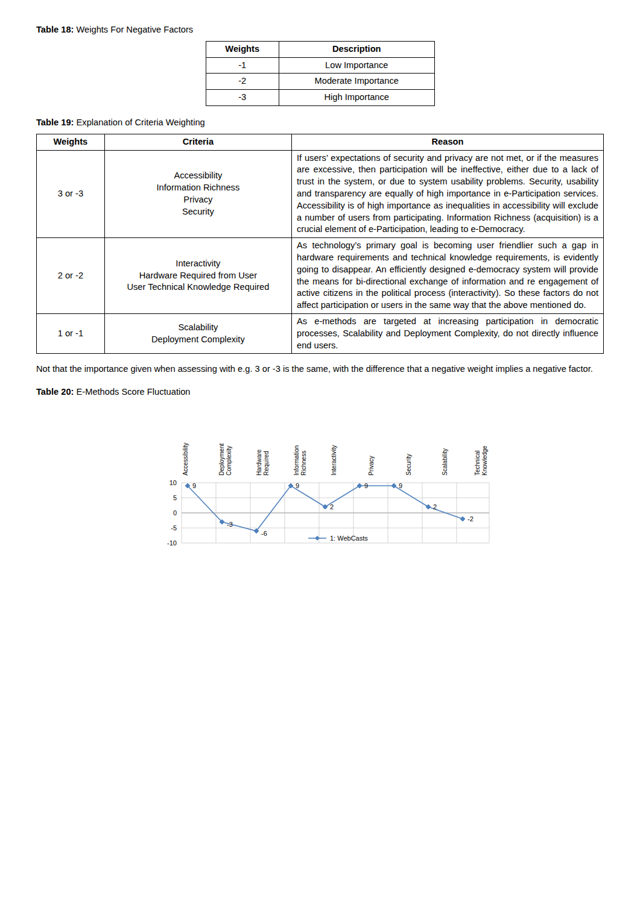Table 18: Weights For Negative Factors
| Weights | Description |
| --- | --- |
| -1 | Low Importance |
| -2 | Moderate Importance |
| -3 | High Importance |
Table 19: Explanation of Criteria Weighting
| Weights | Criteria | Reason |
| --- | --- | --- |
| 3 or -3 | Accessibility Information Richness Privacy Security | If users’ expectations of security and privacy are not met, or if the measures are excessive, then participation will be ineffective, either due to a lack of trust in the system, or due to system usability problems. Security, usability and transparency are equally of high importance in e-Participation services. Accessibility is of high importance as inequalities in accessibility will exclude a number of users from participating. Information Richness (acquisition) is a crucial element of e-Participation, leading to e-Democracy. |
| 2 or -2 | Interactivity Hardware Required from User User Technical Knowledge Required | As technology’s primary goal is becoming user friendlier such a gap in hardware requirements and technical knowledge requirements, is evidently going to disappear. An efficiently designed e-democracy system will provide the means for bi-directional exchange of information and re engagement of active citizens in the political process (interactivity). So these factors do not affect participation or users in the same way that the above mentioned do. |
| 1 or -1 | Scalability Deployment Complexity | As e-methods are targeted at increasing participation in democratic processes, Scalability and Deployment Complexity, do not directly influence end users. |
Not that the importance given when assessing with e.g. 3 or -3 is the same, with the difference that a negative weight implies a negative factor.
Table 20: E-Methods Score Fluctuation
Accessibility Deployment Complexity Hardware Required Information Richness Interactivity Privacy Security Scalability Technical Knowledge 10 5 0 -5 -10 9 -3 -6 9 2 9 9 2 -2 1: WebCasts